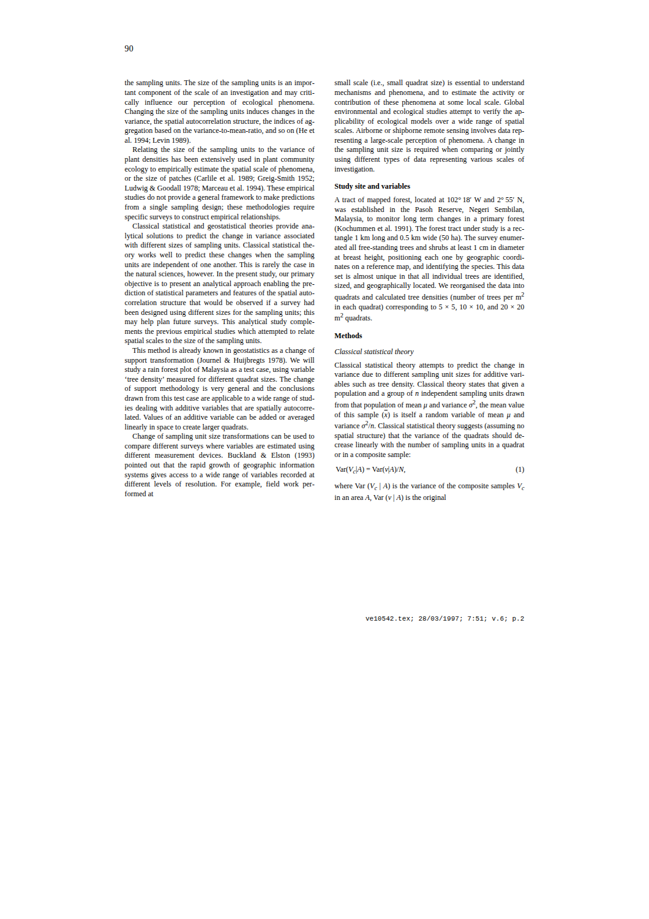90
the sampling units. The size of the sampling units is an important component of the scale of an investigation and may critically influence our perception of ecological phenomena. Changing the size of the sampling units induces changes in the variance, the spatial autocorrelation structure, the indices of aggregation based on the variance-to-mean-ratio, and so on (He et al. 1994; Levin 1989).
Relating the size of the sampling units to the variance of plant densities has been extensively used in plant community ecology to empirically estimate the spatial scale of phenomena, or the size of patches (Carlile et al. 1989; Greig-Smith 1952; Ludwig & Goodall 1978; Marceau et al. 1994). These empirical studies do not provide a general framework to make predictions from a single sampling design; these methodologies require specific surveys to construct empirical relationships.
Classical statistical and geostatistical theories provide analytical solutions to predict the change in variance associated with different sizes of sampling units. Classical statistical theory works well to predict these changes when the sampling units are independent of one another. This is rarely the case in the natural sciences, however. In the present study, our primary objective is to present an analytical approach enabling the prediction of statistical parameters and features of the spatial autocorrelation structure that would be observed if a survey had been designed using different sizes for the sampling units; this may help plan future surveys. This analytical study complements the previous empirical studies which attempted to relate spatial scales to the size of the sampling units.
This method is already known in geostatistics as a change of support transformation (Journel & Huijbregts 1978). We will study a rain forest plot of Malaysia as a test case, using variable ‘tree density’ measured for different quadrat sizes. The change of support methodology is very general and the conclusions drawn from this test case are applicable to a wide range of studies dealing with additive variables that are spatially autocorrelated. Values of an additive variable can be added or averaged linearly in space to create larger quadrats.
Change of sampling unit size transformations can be used to compare different surveys where variables are estimated using different measurement devices. Buckland & Elston (1993) pointed out that the rapid growth of geographic information systems gives access to a wide range of variables recorded at different levels of resolution. For example, field work performed at
small scale (i.e., small quadrat size) is essential to understand mechanisms and phenomena, and to estimate the activity or contribution of these phenomena at some local scale. Global environmental and ecological studies attempt to verify the applicability of ecological models over a wide range of spatial scales. Airborne or shipborne remote sensing involves data representing a large-scale perception of phenomena. A change in the sampling unit size is required when comparing or jointly using different types of data representing various scales of investigation.
Study site and variables
A tract of mapped forest, located at 102° 18′ W and 2° 55′ N, was established in the Pasoh Reserve, Negeri Sembilan, Malaysia, to monitor long term changes in a primary forest (Kochummen et al. 1991). The forest tract under study is a rectangle 1 km long and 0.5 km wide (50 ha). The survey enumerated all free-standing trees and shrubs at least 1 cm in diameter at breast height, positioning each one by geographic coordinates on a reference map, and identifying the species. This data set is almost unique in that all individual trees are identified, sized, and geographically located. We reorganised the data into quadrats and calculated tree densities (number of trees per m2 in each quadrat) corresponding to 5 × 5, 10 × 10, and 20 × 20 m2 quadrats.
Methods
Classical statistical theory
Classical statistical theory attempts to predict the change in variance due to different sampling unit sizes for additive variables such as tree density. Classical theory states that given a population and a group of n independent sampling units drawn from that population of mean μ and variance σ2, the mean value of this sample (x) is itself a random variable of mean μ and variance σ2/n. Classical statistical theory suggests (assuming no spatial structure) that the variance of the quadrats should decrease linearly with the number of sampling units in a quadrat or in a composite sample:
Var(Vc|A) = Var(v|A)/N, (1)
where Var (Vc | A) is the variance of the composite samples Vc in an area A, Var (v | A) is the original
ve10542.tex; 28/03/1997; 7:51; v.6; p.2